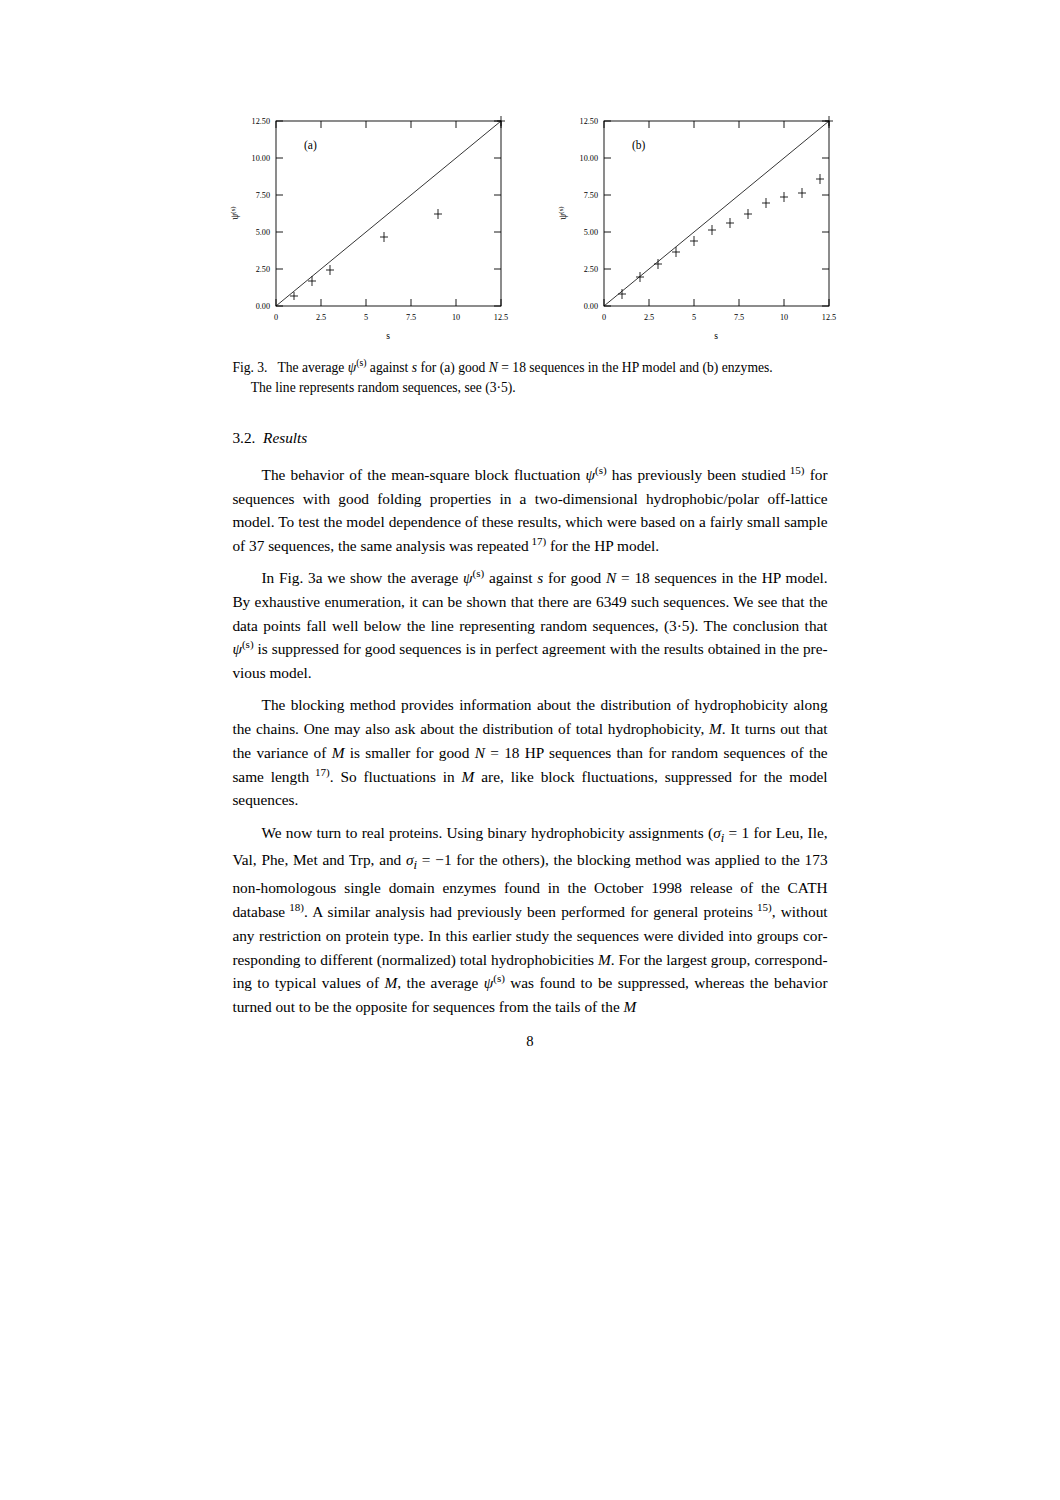x: 0 -> 60 ; 12.5 -> 285 => scale 18 px per unit y: 0 -> 205 ; 12.5 -> 20 => scale 14.8 px per unit 0.00 2.50 5.00 7.50 10.00 12.50 0 2.5 5 7.5 10 12.5 s ψ(s) (a)
0.00 2.50 5.00 7.50 10.00 12.50 0 2.5 5 7.5 10 12.5 s ψ(s) (b)
Fig. 3. The average ψ(s) against s for (a) good N = 18 sequences in the HP model and (b) enzymes. The line represents random sequences, see (3·5).
3.2. Results
The behavior of the mean-square block fluctuation ψ(s) has previously been studied 15) for sequences with good folding properties in a two-dimensional hydrophobic/polar off-lattice model. To test the model dependence of these results, which were based on a fairly small sample of 37 sequences, the same analysis was repeated 17) for the HP model.
In Fig. 3a we show the average ψ(s) against s for good N = 18 sequences in the HP model. By exhaustive enumeration, it can be shown that there are 6349 such sequences. We see that the data points fall well below the line representing random sequences, (3·5). The conclusion that ψ(s) is suppressed for good sequences is in perfect agreement with the results obtained in the previous model.
The blocking method provides information about the distribution of hydrophobicity along the chains. One may also ask about the distribution of total hydrophobicity, M. It turns out that the variance of M is smaller for good N = 18 HP sequences than for random sequences of the same length 17). So fluctuations in M are, like block fluctuations, suppressed for the model sequences.
We now turn to real proteins. Using binary hydrophobicity assignments (σi = 1 for Leu, Ile, Val, Phe, Met and Trp, and σi = −1 for the others), the blocking method was applied to the 173 non-homologous single domain enzymes found in the October 1998 release of the CATH database 18). A similar analysis had previously been performed for general proteins 15), without any restriction on protein type. In this earlier study the sequences were divided into groups corresponding to different (normalized) total hydrophobicities M. For the largest group, corresponding to typical values of M, the average ψ(s) was found to be suppressed, whereas the behavior turned out to be the opposite for sequences from the tails of the M
8